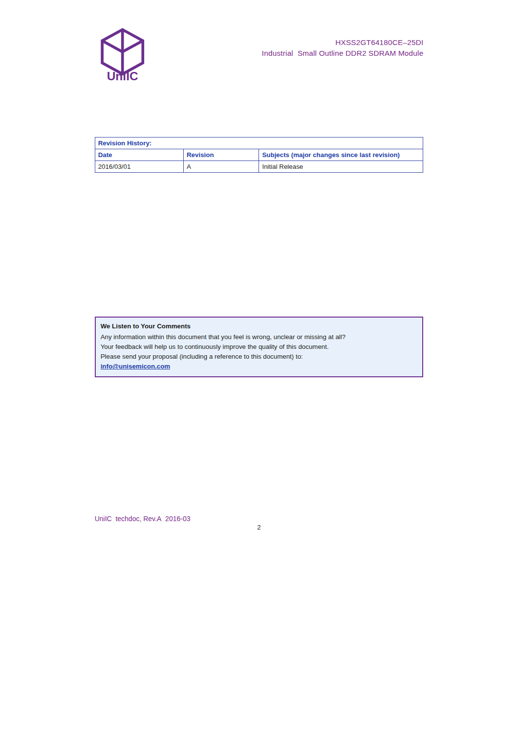UniIC
HXSS2GT64180CE–25DI
Industrial Small Outline DDR2 SDRAM Module
| Revision History: |
| Date | Revision | Subjects (major changes since last revision) |
| 2016/03/01 | A | Initial Release |
We Listen to Your Comments
Any information within this document that you feel is wrong, unclear or missing at all?
Your feedback will help us to continuously improve the quality of this document.
Please send your proposal (including a reference to this document) to:
info@unisemicon.com
UniIC techdoc, Rev.A 2016-03
2